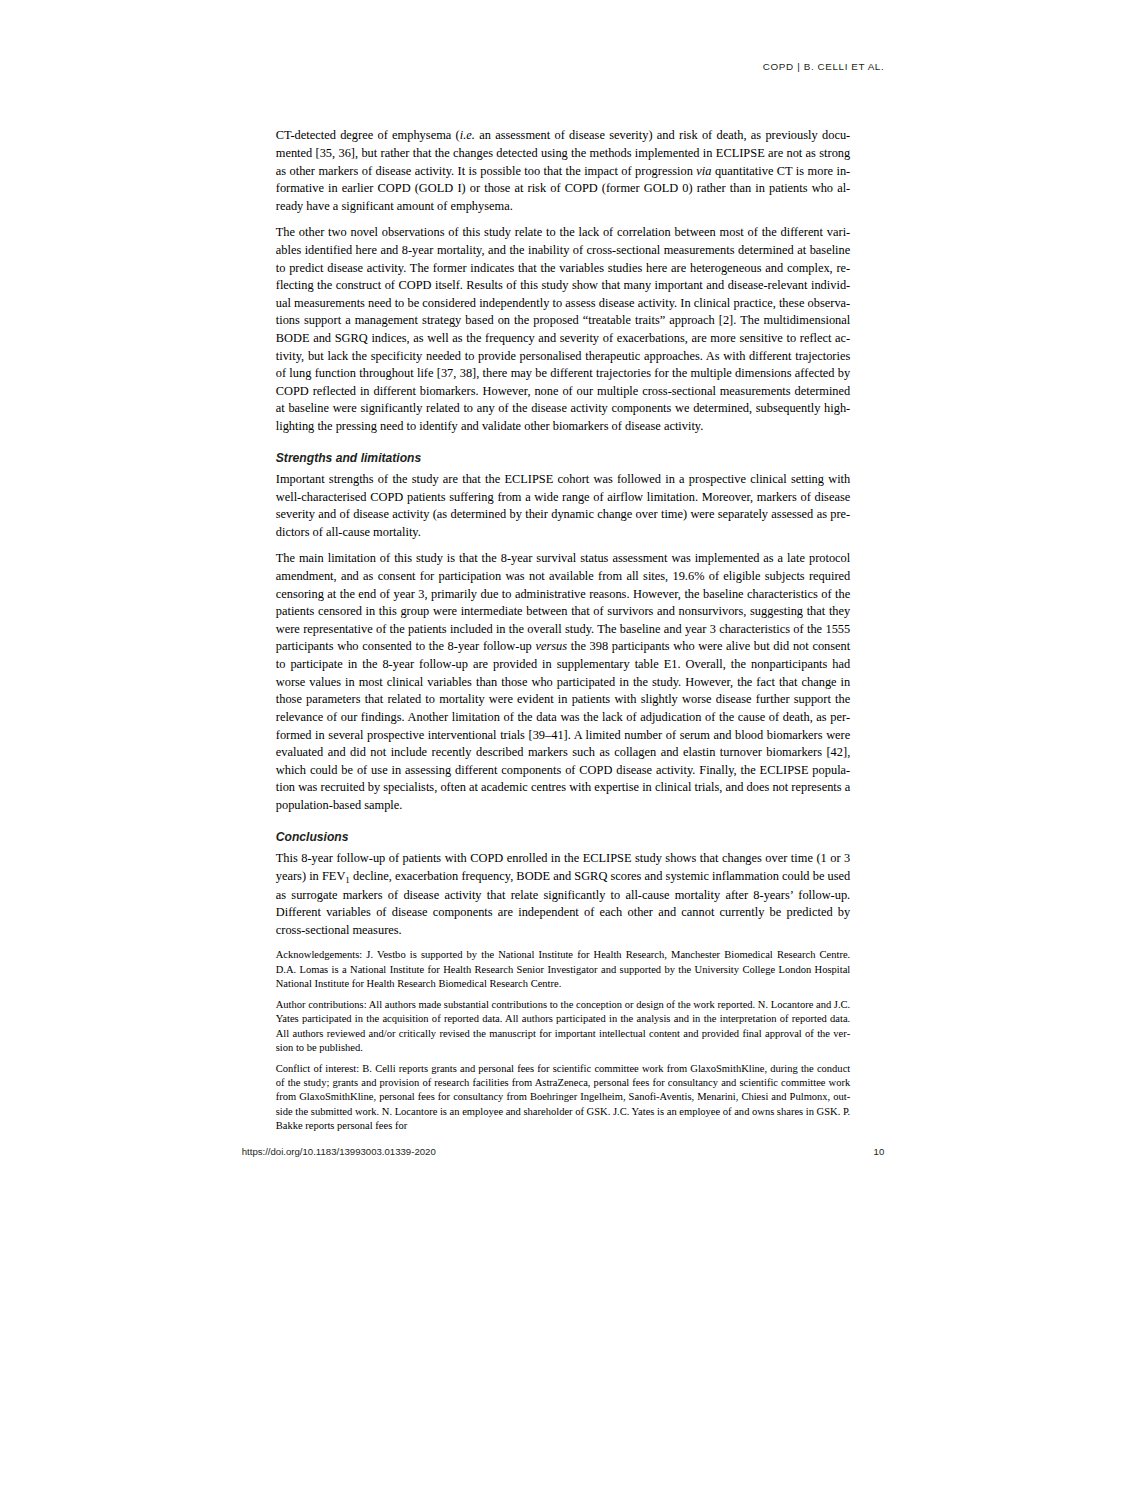COPD|B. CELLI ET AL.
CT-detected degree of emphysema (i.e. an assessment of disease severity) and risk of death, as previously documented [35, 36], but rather that the changes detected using the methods implemented in ECLIPSE are not as strong as other markers of disease activity. It is possible too that the impact of progression via quantitative CT is more informative in earlier COPD (GOLD I) or those at risk of COPD (former GOLD 0) rather than in patients who already have a significant amount of emphysema.
The other two novel observations of this study relate to the lack of correlation between most of the different variables identified here and 8-year mortality, and the inability of cross-sectional measurements determined at baseline to predict disease activity. The former indicates that the variables studies here are heterogeneous and complex, reflecting the construct of COPD itself. Results of this study show that many important and disease-relevant individual measurements need to be considered independently to assess disease activity. In clinical practice, these observations support a management strategy based on the proposed “treatable traits” approach [2]. The multidimensional BODE and SGRQ indices, as well as the frequency and severity of exacerbations, are more sensitive to reflect activity, but lack the specificity needed to provide personalised therapeutic approaches. As with different trajectories of lung function throughout life [37, 38], there may be different trajectories for the multiple dimensions affected by COPD reflected in different biomarkers. However, none of our multiple cross-sectional measurements determined at baseline were significantly related to any of the disease activity components we determined, subsequently highlighting the pressing need to identify and validate other biomarkers of disease activity.
Strengths and limitations
Important strengths of the study are that the ECLIPSE cohort was followed in a prospective clinical setting with well-characterised COPD patients suffering from a wide range of airflow limitation. Moreover, markers of disease severity and of disease activity (as determined by their dynamic change over time) were separately assessed as predictors of all-cause mortality.
The main limitation of this study is that the 8-year survival status assessment was implemented as a late protocol amendment, and as consent for participation was not available from all sites, 19.6% of eligible subjects required censoring at the end of year 3, primarily due to administrative reasons. However, the baseline characteristics of the patients censored in this group were intermediate between that of survivors and nonsurvivors, suggesting that they were representative of the patients included in the overall study. The baseline and year 3 characteristics of the 1555 participants who consented to the 8-year follow-up versus the 398 participants who were alive but did not consent to participate in the 8-year follow-up are provided in supplementary table E1. Overall, the nonparticipants had worse values in most clinical variables than those who participated in the study. However, the fact that change in those parameters that related to mortality were evident in patients with slightly worse disease further support the relevance of our findings. Another limitation of the data was the lack of adjudication of the cause of death, as performed in several prospective interventional trials [39–41]. A limited number of serum and blood biomarkers were evaluated and did not include recently described markers such as collagen and elastin turnover biomarkers [42], which could be of use in assessing different components of COPD disease activity. Finally, the ECLIPSE population was recruited by specialists, often at academic centres with expertise in clinical trials, and does not represents a population-based sample.
Conclusions
This 8-year follow-up of patients with COPD enrolled in the ECLIPSE study shows that changes over time (1 or 3 years) in FEV1 decline, exacerbation frequency, BODE and SGRQ scores and systemic inflammation could be used as surrogate markers of disease activity that relate significantly to all-cause mortality after 8-years’ follow-up. Different variables of disease components are independent of each other and cannot currently be predicted by cross-sectional measures.
Acknowledgements: J. Vestbo is supported by the National Institute for Health Research, Manchester Biomedical Research Centre. D.A. Lomas is a National Institute for Health Research Senior Investigator and supported by the University College London Hospital National Institute for Health Research Biomedical Research Centre.
Author contributions: All authors made substantial contributions to the conception or design of the work reported. N. Locantore and J.C. Yates participated in the acquisition of reported data. All authors participated in the analysis and in the interpretation of reported data. All authors reviewed and/or critically revised the manuscript for important intellectual content and provided final approval of the version to be published.
Conflict of interest: B. Celli reports grants and personal fees for scientific committee work from GlaxoSmithKline, during the conduct of the study; grants and provision of research facilities from AstraZeneca, personal fees for consultancy and scientific committee work from GlaxoSmithKline, personal fees for consultancy from Boehringer Ingelheim, Sanofi-Aventis, Menarini, Chiesi and Pulmonx, outside the submitted work. N. Locantore is an employee and shareholder of GSK. J.C. Yates is an employee of and owns shares in GSK. P. Bakke reports personal fees for
https://doi.org/10.1183/13993003.01339-2020 10